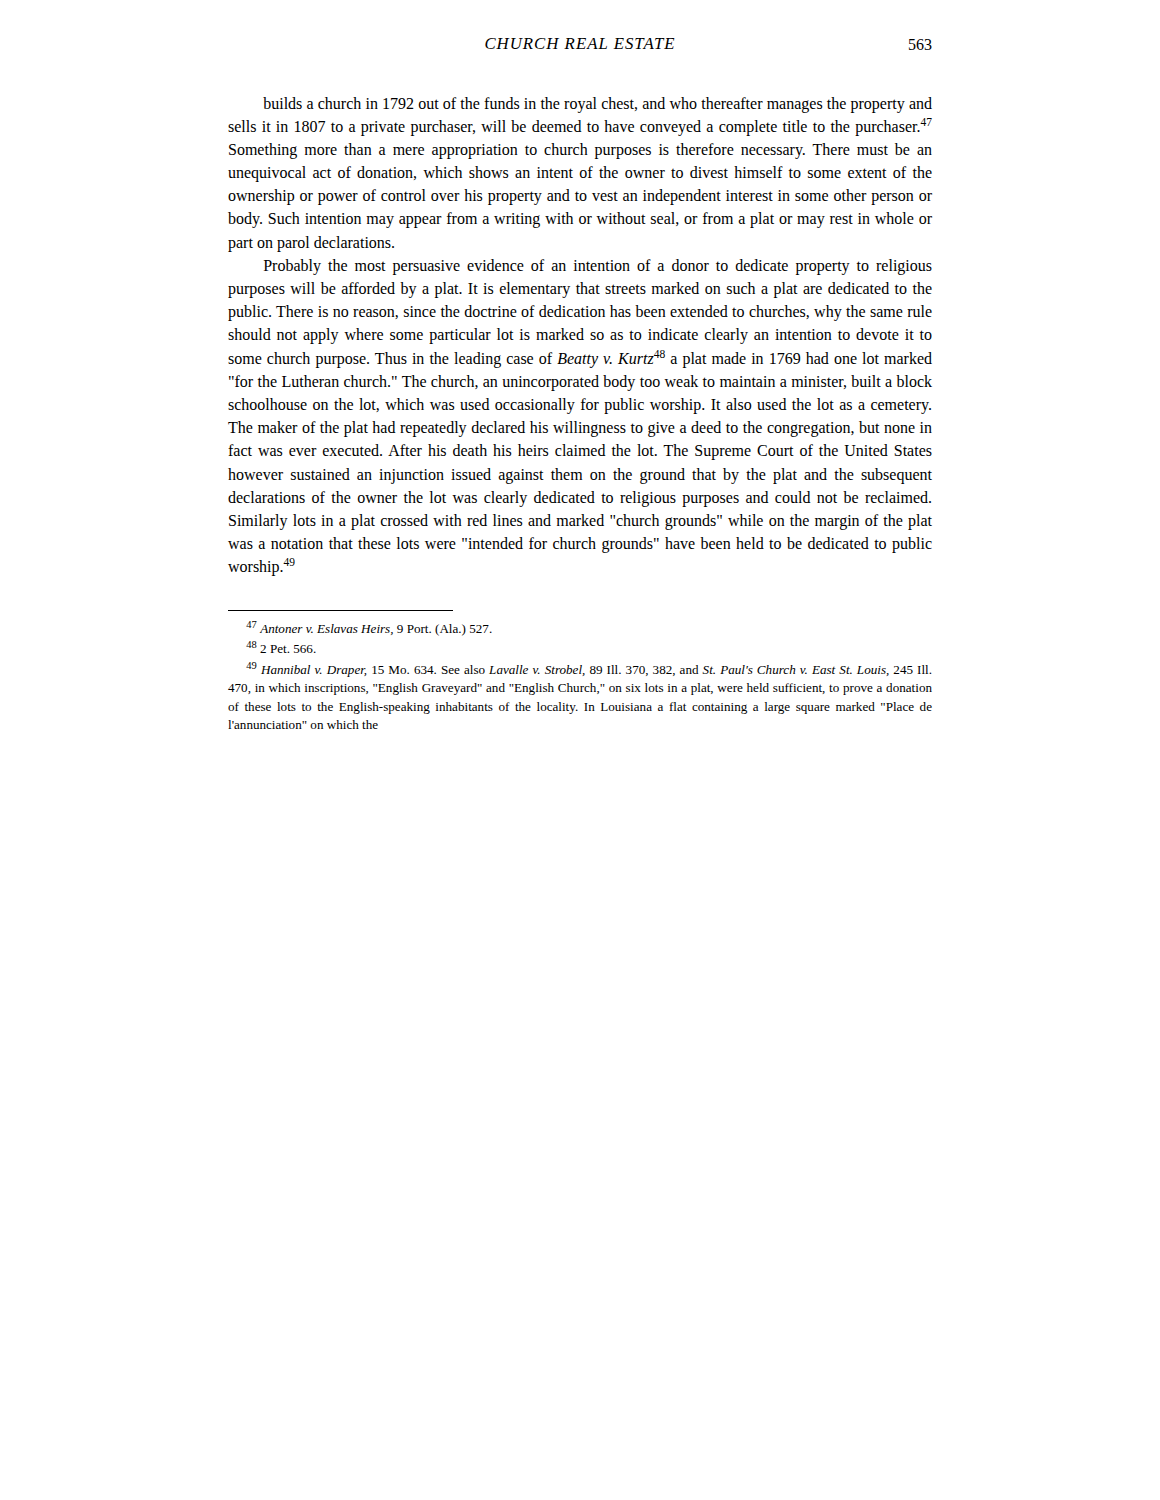CHURCH REAL ESTATE 563
builds a church in 1792 out of the funds in the royal chest, and who thereafter manages the property and sells it in 1807 to a private purchaser, will be deemed to have conveyed a complete title to the purchaser.47 Something more than a mere appropriation to church purposes is therefore necessary. There must be an unequivocal act of donation, which shows an intent of the owner to divest himself to some extent of the ownership or power of control over his property and to vest an independent interest in some other person or body. Such intention may appear from a writing with or without seal, or from a plat or may rest in whole or part on parol declarations.
Probably the most persuasive evidence of an intention of a donor to dedicate property to religious purposes will be afforded by a plat. It is elementary that streets marked on such a plat are dedicated to the public. There is no reason, since the doctrine of dedication has been extended to churches, why the same rule should not apply where some particular lot is marked so as to indicate clearly an intention to devote it to some church purpose. Thus in the leading case of Beatty v. Kurtz48 a plat made in 1769 had one lot marked "for the Lutheran church." The church, an unincorporated body too weak to maintain a minister, built a block schoolhouse on the lot, which was used occasionally for public worship. It also used the lot as a cemetery. The maker of the plat had repeatedly declared his willingness to give a deed to the congregation, but none in fact was ever executed. After his death his heirs claimed the lot. The Supreme Court of the United States however sustained an injunction issued against them on the ground that by the plat and the subsequent declarations of the owner the lot was clearly dedicated to religious purposes and could not be reclaimed. Similarly lots in a plat crossed with red lines and marked "church grounds" while on the margin of the plat was a notation that these lots were "intended for church grounds" have been held to be dedicated to public worship.49
47 Antoner v. Eslavas Heirs, 9 Port. (Ala.) 527.
48 2 Pet. 566.
49 Hannibal v. Draper, 15 Mo. 634. See also Lavalle v. Strobel, 89 Ill. 370, 382, and St. Paul's Church v. East St. Louis, 245 Ill. 470, in which inscriptions, "English Graveyard" and "English Church," on six lots in a plat, were held sufficient, to prove a donation of these lots to the English-speaking inhabitants of the locality. In Louisiana a flat containing a large square marked "Place de l'annunciation" on which the